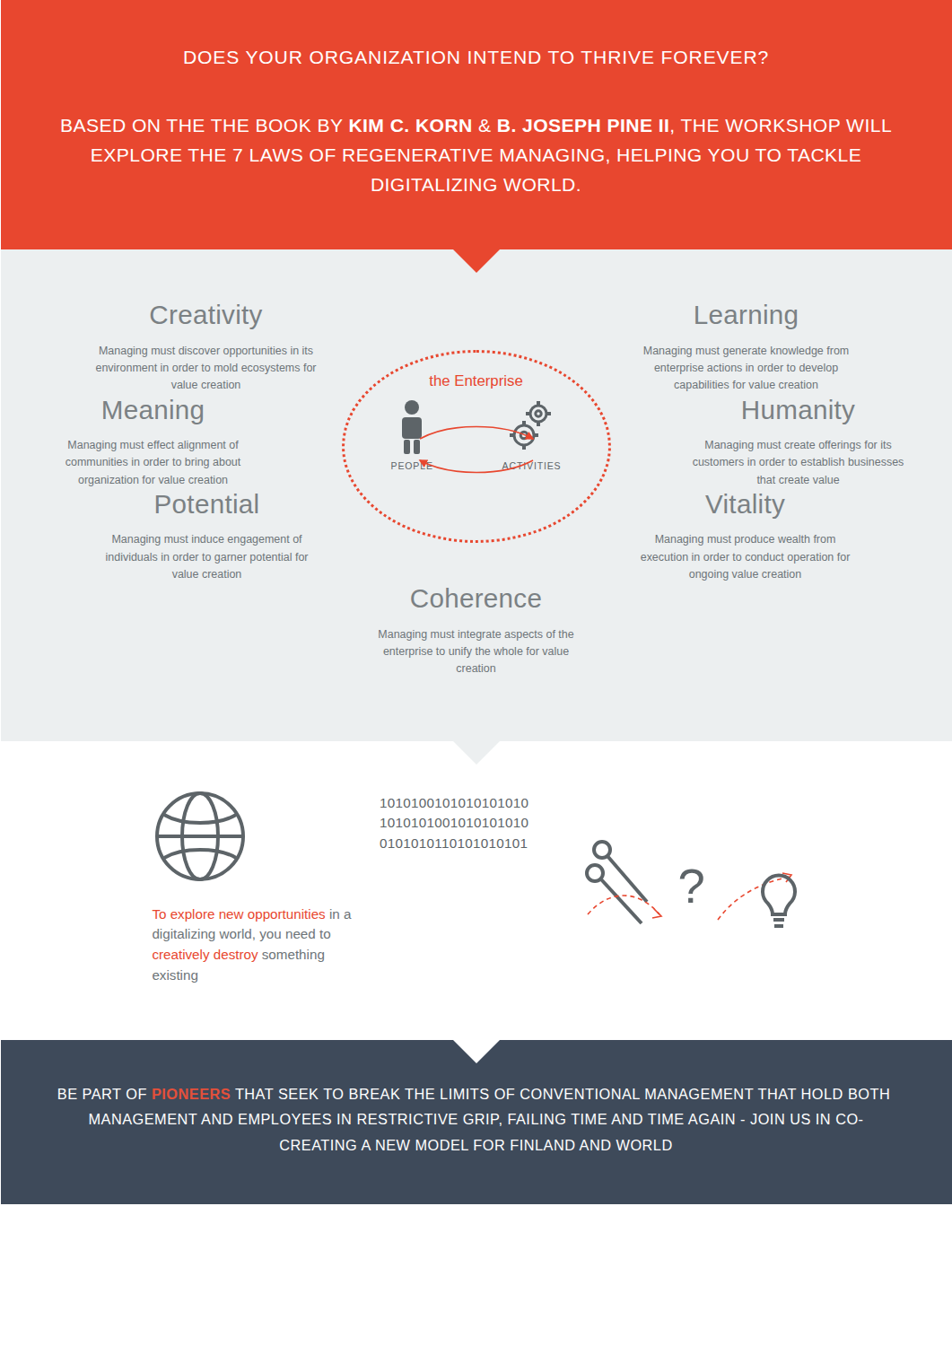DOES YOUR ORGANIZATION INTEND TO THRIVE FOREVER?
BASED ON THE THE BOOK BY KIM C. KORN & B. JOSEPH PINE II, THE WORKSHOP WILL EXPLORE THE 7 LAWS OF REGENERATIVE MANAGING, HELPING YOU TO TACKLE DIGITALIZING WORLD.
Creativity
Managing must discover opportunities in its environment in order to mold ecosystems for value creation
Learning
Managing must generate knowledge from enterprise actions in order to develop capabilities for value creation
Meaning
Managing must effect alignment of communities in order to bring about organization for value creation
the Enterprise
PEOPLE
ACTIVITIES
Humanity
Managing must create offerings for its customers in order to establish businesses that create value
Potential
Managing must induce engagement of individuals in order to garner potential for value creation
Vitality
Managing must produce wealth from execution in order to conduct operation for ongoing value creation
Coherence
Managing must integrate aspects of the enterprise to unify the whole for value creation
To explore new opportunities in a digitalizing world, you need to creatively destroy something existing
1010100101010101010
1010101001010101010
0101010110101010101
?
BE PART OF PIONEERS THAT SEEK TO BREAK THE LIMITS OF CONVENTIONAL MANAGEMENT THAT HOLD BOTH MANAGEMENT AND EMPLOYEES IN RESTRICTIVE GRIP, FAILING TIME AND TIME AGAIN - JOIN US IN CO-CREATING A NEW MODEL FOR FINLAND AND WORLD